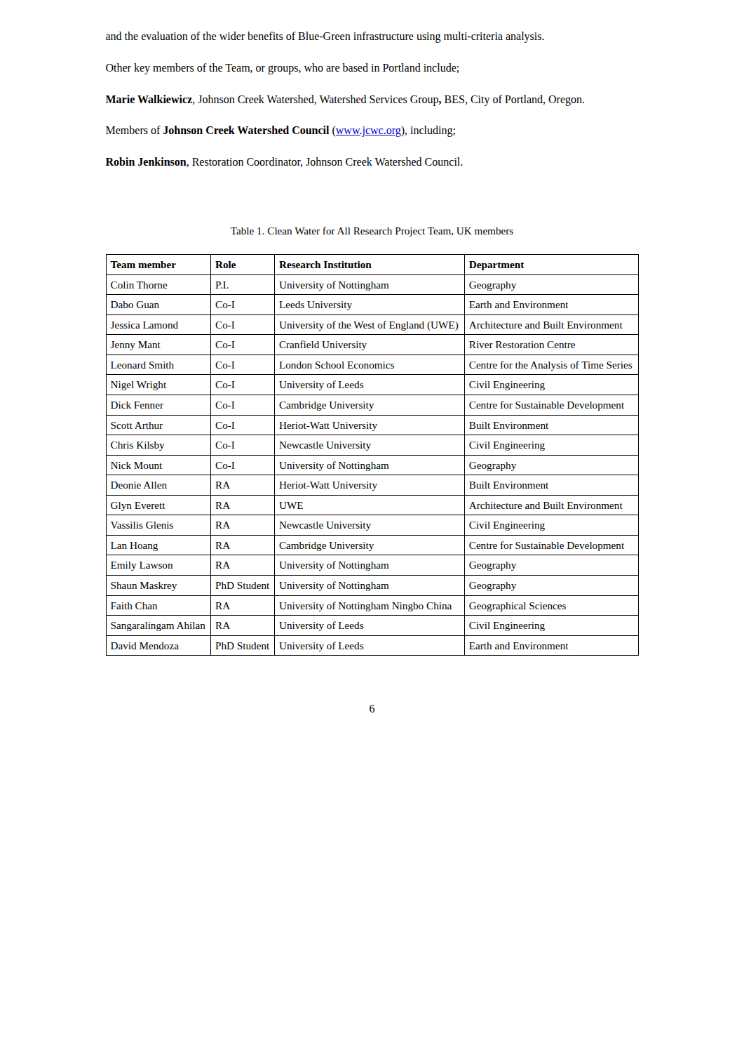and the evaluation of the wider benefits of Blue-Green infrastructure using multi-criteria analysis.
Other key members of the Team, or groups, who are based in Portland include;
Marie Walkiewicz, Johnson Creek Watershed, Watershed Services Group, BES, City of Portland, Oregon.
Members of Johnson Creek Watershed Council (www.jcwc.org), including;
Robin Jenkinson, Restoration Coordinator, Johnson Creek Watershed Council.
Table 1. Clean Water for All Research Project Team, UK members
| Team member | Role | Research Institution | Department |
| --- | --- | --- | --- |
| Colin Thorne | P.I. | University of Nottingham | Geography |
| Dabo Guan | Co-I | Leeds University | Earth and Environment |
| Jessica Lamond | Co-I | University of the West of England (UWE) | Architecture and Built Environment |
| Jenny Mant | Co-I | Cranfield University | River Restoration Centre |
| Leonard Smith | Co-I | London School Economics | Centre for the Analysis of Time Series |
| Nigel Wright | Co-I | University of Leeds | Civil Engineering |
| Dick Fenner | Co-I | Cambridge University | Centre for Sustainable Development |
| Scott Arthur | Co-I | Heriot-Watt University | Built Environment |
| Chris Kilsby | Co-I | Newcastle University | Civil Engineering |
| Nick Mount | Co-I | University of Nottingham | Geography |
| Deonie Allen | RA | Heriot-Watt University | Built Environment |
| Glyn Everett | RA | UWE | Architecture and Built Environment |
| Vassilis Glenis | RA | Newcastle University | Civil Engineering |
| Lan Hoang | RA | Cambridge University | Centre for Sustainable Development |
| Emily Lawson | RA | University of Nottingham | Geography |
| Shaun Maskrey | PhD Student | University of Nottingham | Geography |
| Faith Chan | RA | University of Nottingham Ningbo China | Geographical Sciences |
| Sangaralingam Ahilan | RA | University of Leeds | Civil Engineering |
| David Mendoza | PhD Student | University of Leeds | Earth and Environment |
6